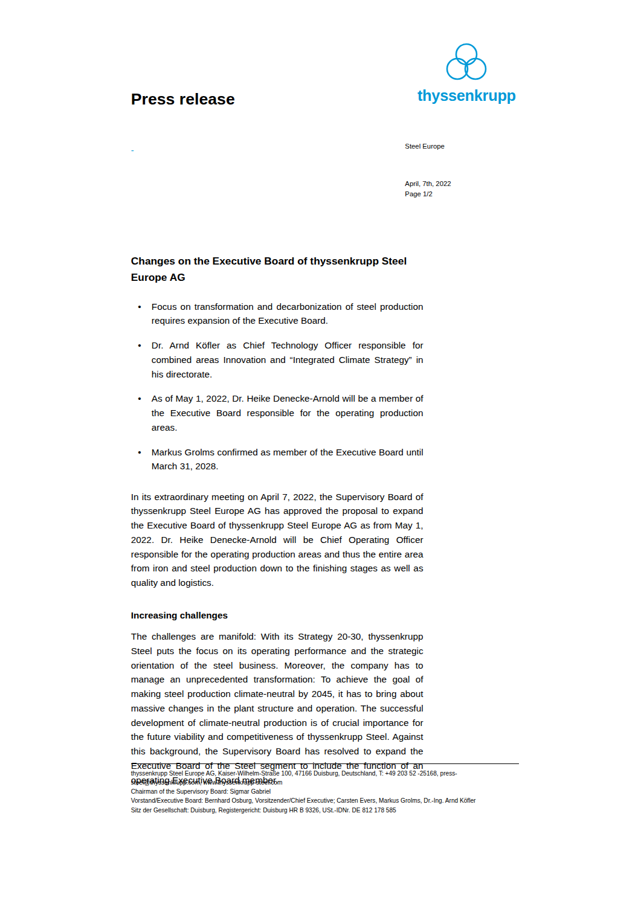thyssenkrupp
Press release
-
Steel Europe
April, 7th, 2022
Page 1/2
Changes on the Executive Board of thyssenkrupp Steel Europe AG
Focus on transformation and decarbonization of steel production requires expansion of the Executive Board.
Dr. Arnd Köfler as Chief Technology Officer responsible for combined areas Innovation and “Integrated Climate Strategy” in his directorate.
As of May 1, 2022, Dr. Heike Denecke-Arnold will be a member of the Executive Board responsible for the operating production areas.
Markus Grolms confirmed as member of the Executive Board until March 31, 2028.
In its extraordinary meeting on April 7, 2022, the Supervisory Board of thyssenkrupp Steel Europe AG has approved the proposal to expand the Executive Board of thyssenkrupp Steel Europe AG as from May 1, 2022. Dr. Heike Denecke-Arnold will be Chief Operating Officer responsible for the operating production areas and thus the entire area from iron and steel production down to the finishing stages as well as quality and logistics.
Increasing challenges
The challenges are manifold: With its Strategy 20-30, thyssenkrupp Steel puts the focus on its operating performance and the strategic orientation of the steel business. Moreover, the company has to manage an unprecedented transformation: To achieve the goal of making steel production climate-neutral by 2045, it has to bring about massive changes in the plant structure and operation. The successful development of climate-neutral production is of crucial importance for the future viability and competitiveness of thyssenkrupp Steel. Against this background, the Supervisory Board has resolved to expand the Executive Board of the Steel segment to include the function of an operating Executive Board member.
thyssenkrupp Steel Europe AG, Kaiser-Wilhelm-Straße 100, 47166 Duisburg, Deutschland, T: +49 203 52 -25168, press-steel@thyssenkrupp.com, www.thyssenkrupp-steel.com
Chairman of the Supervisory Board: Sigmar Gabriel
Vorstand/Executive Board: Bernhard Osburg, Vorsitzender/Chief Executive; Carsten Evers, Markus Grolms, Dr.-Ing. Arnd Köfler
Sitz der Gesellschaft: Duisburg, Registergericht: Duisburg HR B 9326, USt.-IDNr. DE 812 178 585